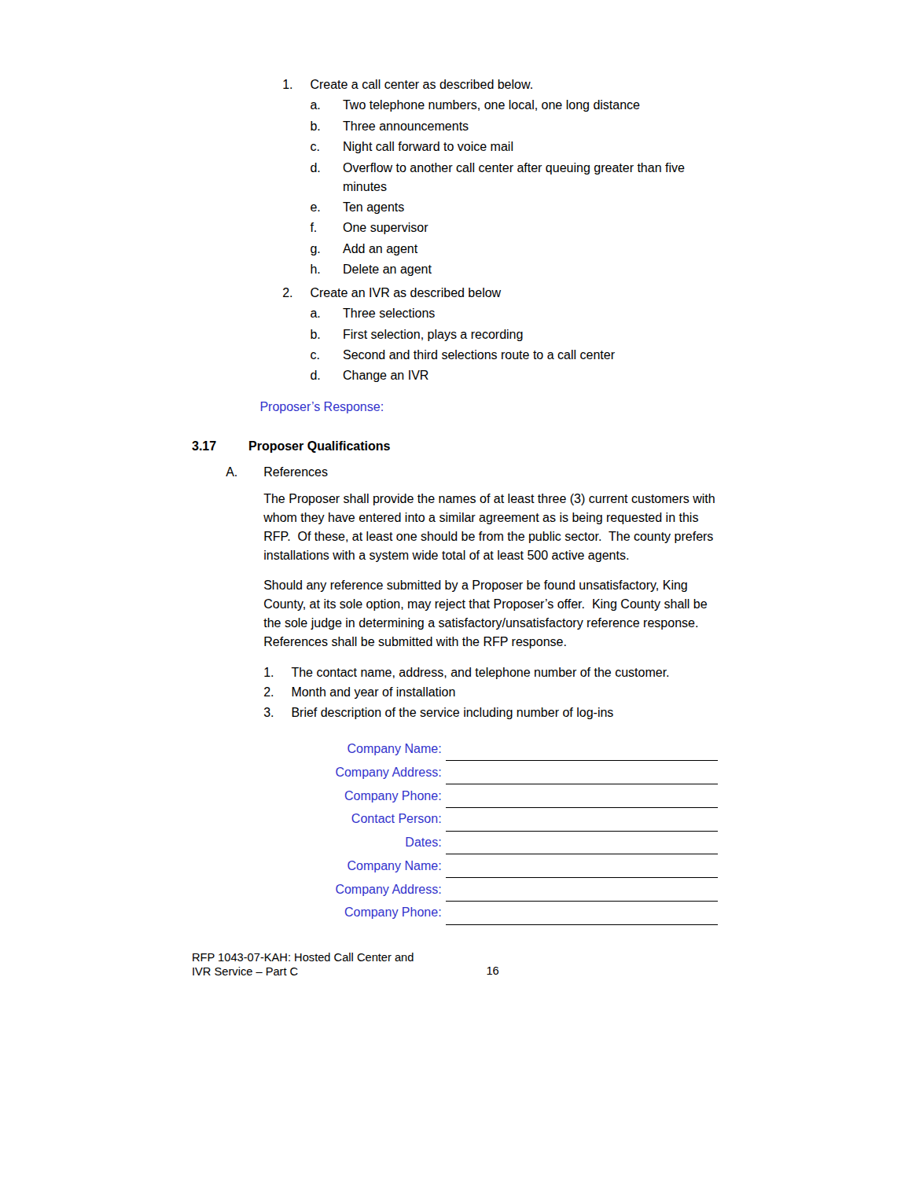1. Create a call center as described below.
a. Two telephone numbers, one local, one long distance
b. Three announcements
c. Night call forward to voice mail
d. Overflow to another call center after queuing greater than five minutes
e. Ten agents
f. One supervisor
g. Add an agent
h. Delete an agent
2. Create an IVR as described below
a. Three selections
b. First selection, plays a recording
c. Second and third selections route to a call center
d. Change an IVR
Proposer’s Response:
3.17 Proposer Qualifications
A. References
The Proposer shall provide the names of at least three (3) current customers with whom they have entered into a similar agreement as is being requested in this RFP. Of these, at least one should be from the public sector. The county prefers installations with a system wide total of at least 500 active agents.
Should any reference submitted by a Proposer be found unsatisfactory, King County, at its sole option, may reject that Proposer’s offer. King County shall be the sole judge in determining a satisfactory/unsatisfactory reference response. References shall be submitted with the RFP response.
1. The contact name, address, and telephone number of the customer.
2. Month and year of installation
3. Brief description of the service including number of log-ins
| Company Name: | |
| Company Address: | |
| Company Phone: | |
| Contact Person: | |
| Dates: | |
| Company Name: | |
| Company Address: | |
| Company Phone: | |
RFP 1043-07-KAH: Hosted Call Center and
IVR Service – Part C
16